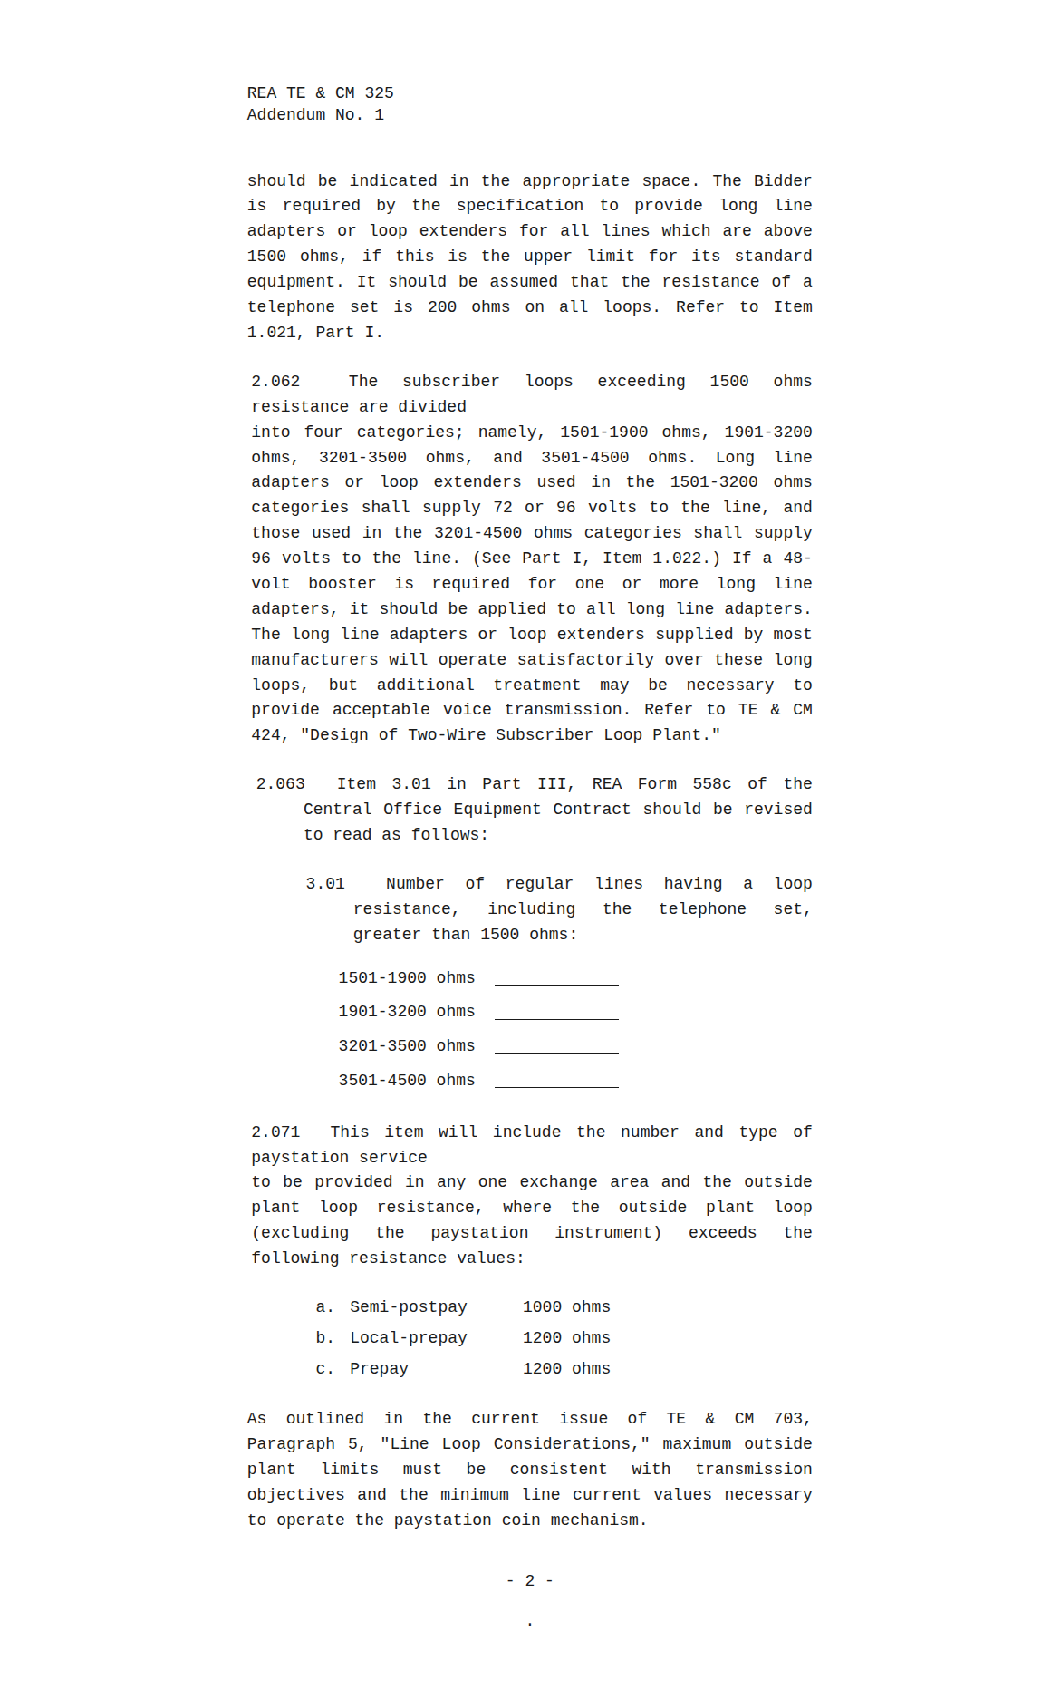REA TE & CM 325
Addendum No. 1
should be indicated in the appropriate space. The Bidder is required by the specification to provide long line adapters or loop extenders for all lines which are above 1500 ohms, if this is the upper limit for its standard equipment. It should be assumed that the resistance of a telephone set is 200 ohms on all loops. Refer to Item 1.021, Part I.
2.062 The subscriber loops exceeding 1500 ohms resistance are divided into four categories; namely, 1501-1900 ohms, 1901-3200 ohms, 3201-3500 ohms, and 3501-4500 ohms. Long line adapters or loop extenders used in the 1501-3200 ohms categories shall supply 72 or 96 volts to the line, and those used in the 3201-4500 ohms categories shall supply 96 volts to the line. (See Part I, Item 1.022.) If a 48-volt booster is required for one or more long line adapters, it should be applied to all long line adapters. The long line adapters or loop extenders supplied by most manufacturers will operate satisfactorily over these long loops, but additional treatment may be necessary to provide acceptable voice transmission. Refer to TE & CM 424, "Design of Two-Wire Subscriber Loop Plant."
2.063 Item 3.01 in Part III, REA Form 558c of the Central Office Equipment Contract should be revised to read as follows:
3.01 Number of regular lines having a loop resistance, including the telephone set, greater than 1500 ohms:
1501-1900 ohms
1901-3200 ohms
3201-3500 ohms
3501-4500 ohms
2.071 This item will include the number and type of paystation service to be provided in any one exchange area and the outside plant loop resistance, where the outside plant loop (excluding the paystation instrument) exceeds the following resistance values:
a. Semi-postpay1000 ohms
b. Local-prepay1200 ohms
c. Prepay1200 ohms
As outlined in the current issue of TE & CM 703, Paragraph 5, "Line Loop Considerations," maximum outside plant limits must be consistent with transmission objectives and the minimum line current values necessary to operate the paystation coin mechanism.
- 2 -
.